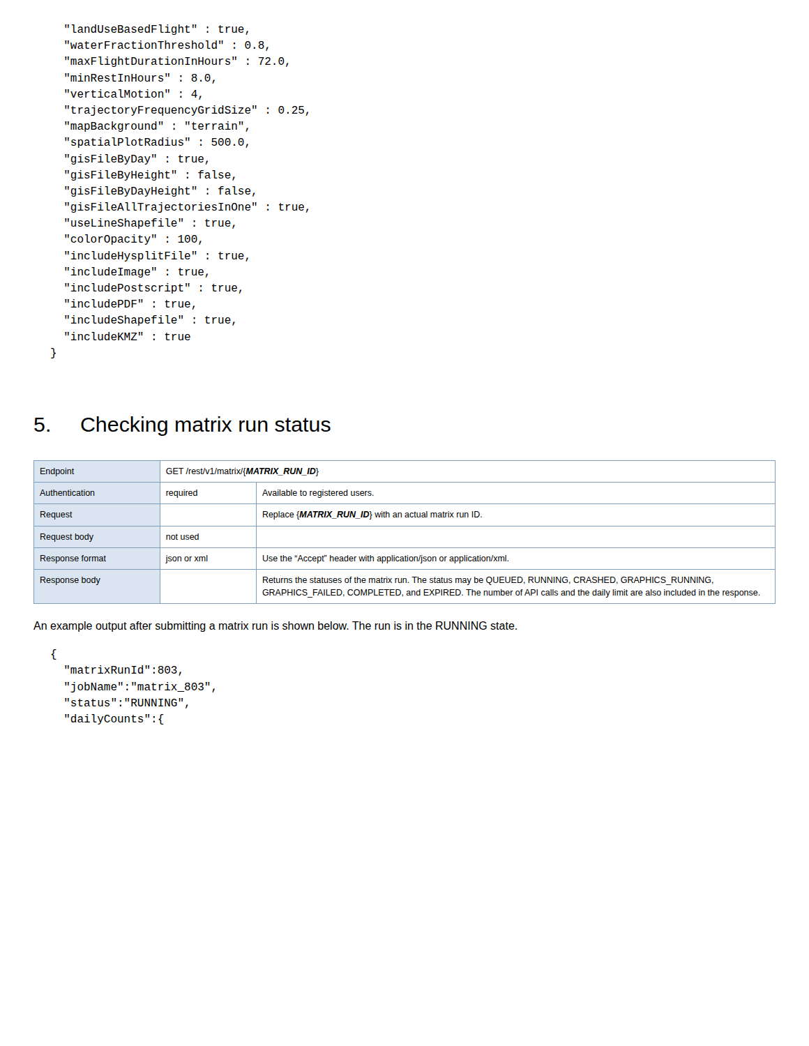"landUseBasedFlight" : true,
  "waterFractionThreshold" : 0.8,
  "maxFlightDurationInHours" : 72.0,
  "minRestInHours" : 8.0,
  "verticalMotion" : 4,
  "trajectoryFrequencyGridSize" : 0.25,
  "mapBackground" : "terrain",
  "spatialPlotRadius" : 500.0,
  "gisFileByDay" : true,
  "gisFileByHeight" : false,
  "gisFileByDayHeight" : false,
  "gisFileAllTrajectoriesInOne" : true,
  "useLineShapefile" : true,
  "colorOpacity" : 100,
  "includeHysplitFile" : true,
  "includeImage" : true,
  "includePostscript" : true,
  "includePDF" : true,
  "includeShapefile" : true,
  "includeKMZ" : true
}
5. Checking matrix run status
| Endpoint | GET /rest/v1/matrix/{ MATRIX_RUN_ID } |
| Authentication | required | Available to registered users. |
| Request | | Replace { MATRIX_RUN_ID } with an actual matrix run ID. |
| Request body | not used | |
| Response format | json or xml | Use the “Accept” header with application/json or application/xml. |
| Response body | | Returns the statuses of the matrix run. The status may be QUEUED, RUNNING, CRASHED, GRAPHICS_RUNNING, GRAPHICS_FAILED, COMPLETED, and EXPIRED. The number of API calls and the daily limit are also included in the response. |
An example output after submitting a matrix run is shown below. The run is in the RUNNING state.
{
  "matrixRunId":803,
  "jobName":"matrix_803",
  "status":"RUNNING",
  "dailyCounts":{